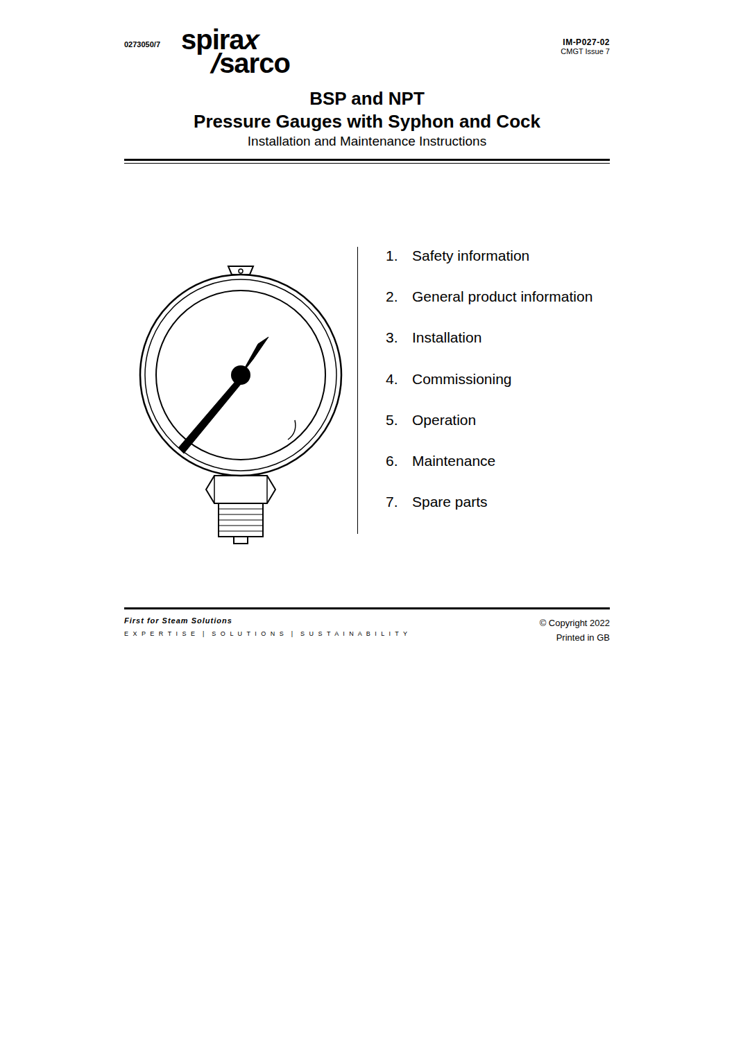0273050/7
spirax /sarco
IM-P027-02
CMGT Issue 7
BSP and NPT
Pressure Gauges with Syphon and Cock
Installation and Maintenance Instructions
Safety information
General product information
Installation
Commissioning
Operation
Maintenance
Spare parts
First for Steam Solutions
E X P E R T I S E | S O L U T I O N S | S U S T A I N A B I L I T Y
© Copyright 2022
Printed in GB